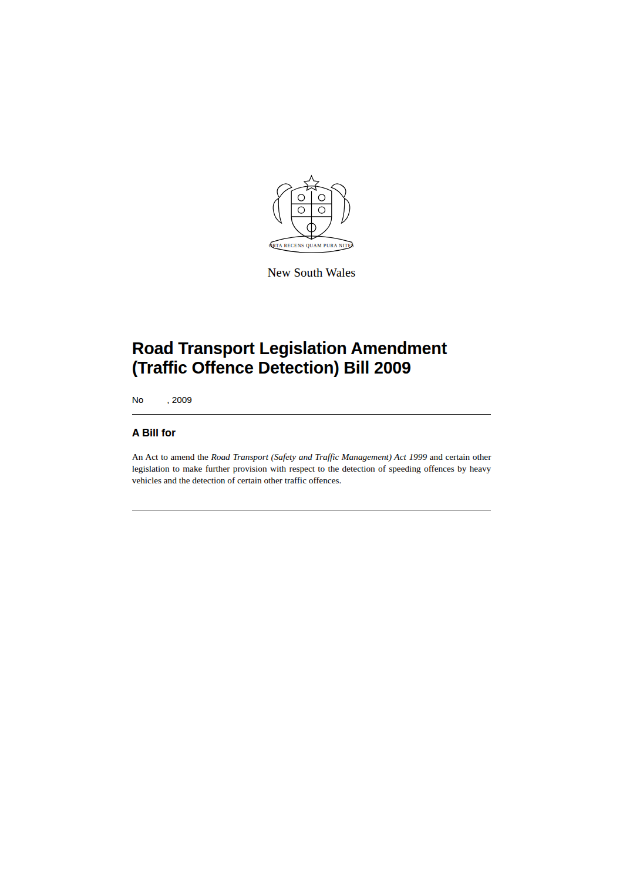New South Wales
Road Transport Legislation Amendment (Traffic Offence Detection) Bill 2009
No, 2009
A Bill for
An Act to amend the Road Transport (Safety and Traffic Management) Act 1999 and certain other legislation to make further provision with respect to the detection of speeding offences by heavy vehicles and the detection of certain other traffic offences.